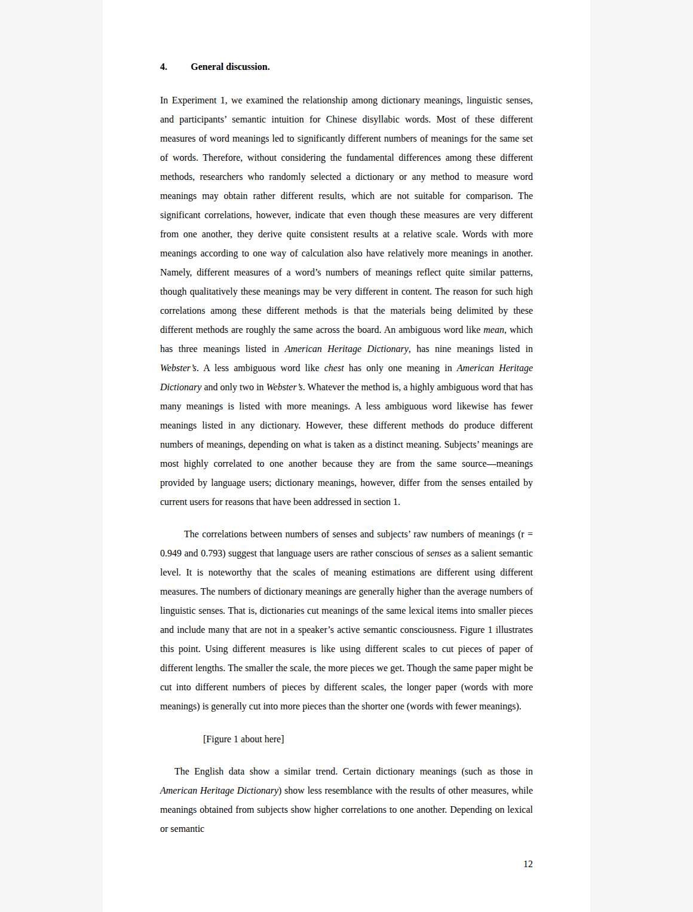4. General discussion.
In Experiment 1, we examined the relationship among dictionary meanings, linguistic senses, and participants’ semantic intuition for Chinese disyllabic words. Most of these different measures of word meanings led to significantly different numbers of meanings for the same set of words. Therefore, without considering the fundamental differences among these different methods, researchers who randomly selected a dictionary or any method to measure word meanings may obtain rather different results, which are not suitable for comparison. The significant correlations, however, indicate that even though these measures are very different from one another, they derive quite consistent results at a relative scale. Words with more meanings according to one way of calculation also have relatively more meanings in another. Namely, different measures of a word’s numbers of meanings reflect quite similar patterns, though qualitatively these meanings may be very different in content. The reason for such high correlations among these different methods is that the materials being delimited by these different methods are roughly the same across the board. An ambiguous word like mean, which has three meanings listed in American Heritage Dictionary, has nine meanings listed in Webster’s. A less ambiguous word like chest has only one meaning in American Heritage Dictionary and only two in Webster’s. Whatever the method is, a highly ambiguous word that has many meanings is listed with more meanings. A less ambiguous word likewise has fewer meanings listed in any dictionary. However, these different methods do produce different numbers of meanings, depending on what is taken as a distinct meaning. Subjects’ meanings are most highly correlated to one another because they are from the same source—meanings provided by language users; dictionary meanings, however, differ from the senses entailed by current users for reasons that have been addressed in section 1.
The correlations between numbers of senses and subjects’ raw numbers of meanings (r = 0.949 and 0.793) suggest that language users are rather conscious of senses as a salient semantic level. It is noteworthy that the scales of meaning estimations are different using different measures. The numbers of dictionary meanings are generally higher than the average numbers of linguistic senses. That is, dictionaries cut meanings of the same lexical items into smaller pieces and include many that are not in a speaker’s active semantic consciousness. Figure 1 illustrates this point. Using different measures is like using different scales to cut pieces of paper of different lengths. The smaller the scale, the more pieces we get. Though the same paper might be cut into different numbers of pieces by different scales, the longer paper (words with more meanings) is generally cut into more pieces than the shorter one (words with fewer meanings).
[Figure 1 about here]
The English data show a similar trend. Certain dictionary meanings (such as those in American Heritage Dictionary) show less resemblance with the results of other measures, while meanings obtained from subjects show higher correlations to one another. Depending on lexical or semantic
12